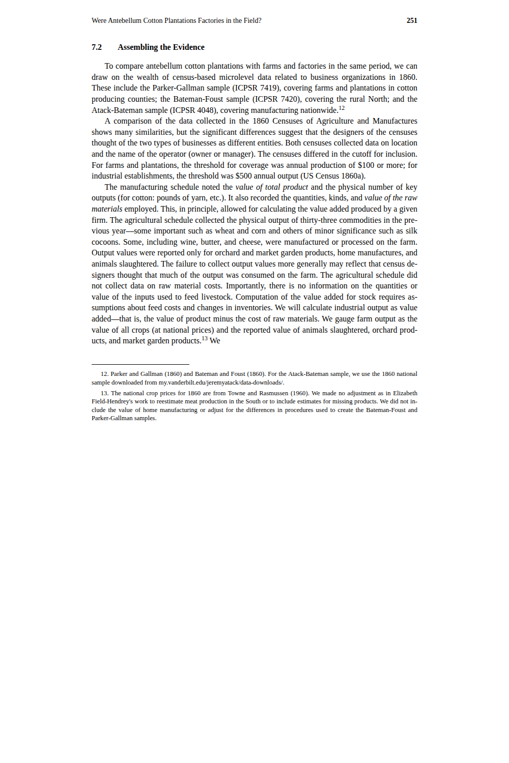Were Antebellum Cotton Plantations Factories in the Field? 251
7.2 Assembling the Evidence
To compare antebellum cotton plantations with farms and factories in the same period, we can draw on the wealth of census-based microlevel data related to business organizations in 1860. These include the Parker-Gallman sample (ICPSR 7419), covering farms and plantations in cotton producing counties; the Bateman-Foust sample (ICPSR 7420), covering the rural North; and the Atack-Bateman sample (ICPSR 4048), covering manufacturing nationwide.12
A comparison of the data collected in the 1860 Censuses of Agriculture and Manufactures shows many similarities, but the significant differences suggest that the designers of the censuses thought of the two types of businesses as different entities. Both censuses collected data on location and the name of the operator (owner or manager). The censuses differed in the cutoff for inclusion. For farms and plantations, the threshold for coverage was annual production of $100 or more; for industrial establishments, the threshold was $500 annual output (US Census 1860a).
The manufacturing schedule noted the value of total product and the physical number of key outputs (for cotton: pounds of yarn, etc.). It also recorded the quantities, kinds, and value of the raw materials employed. This, in principle, allowed for calculating the value added produced by a given firm. The agricultural schedule collected the physical output of thirty-three commodities in the previous year—some important such as wheat and corn and others of minor significance such as silk cocoons. Some, including wine, butter, and cheese, were manufactured or processed on the farm. Output values were reported only for orchard and market garden products, home manufactures, and animals slaughtered. The failure to collect output values more generally may reflect that census designers thought that much of the output was consumed on the farm. The agricultural schedule did not collect data on raw material costs. Importantly, there is no information on the quantities or value of the inputs used to feed livestock. Computation of the value added for stock requires assumptions about feed costs and changes in inventories. We will calculate industrial output as value added—that is, the value of product minus the cost of raw materials. We gauge farm output as the value of all crops (at national prices) and the reported value of animals slaughtered, orchard products, and market garden products.13 We
12. Parker and Gallman (1860) and Bateman and Foust (1860). For the Atack-Bateman sample, we use the 1860 national sample downloaded from my.vanderbilt.edu/jeremyatack/data-downloads/.
13. The national crop prices for 1860 are from Towne and Rasmussen (1960). We made no adjustment as in Elizabeth Field-Hendrey's work to reestimate meat production in the South or to include estimates for missing products. We did not include the value of home manufacturing or adjust for the differences in procedures used to create the Bateman-Foust and Parker-Gallman samples.